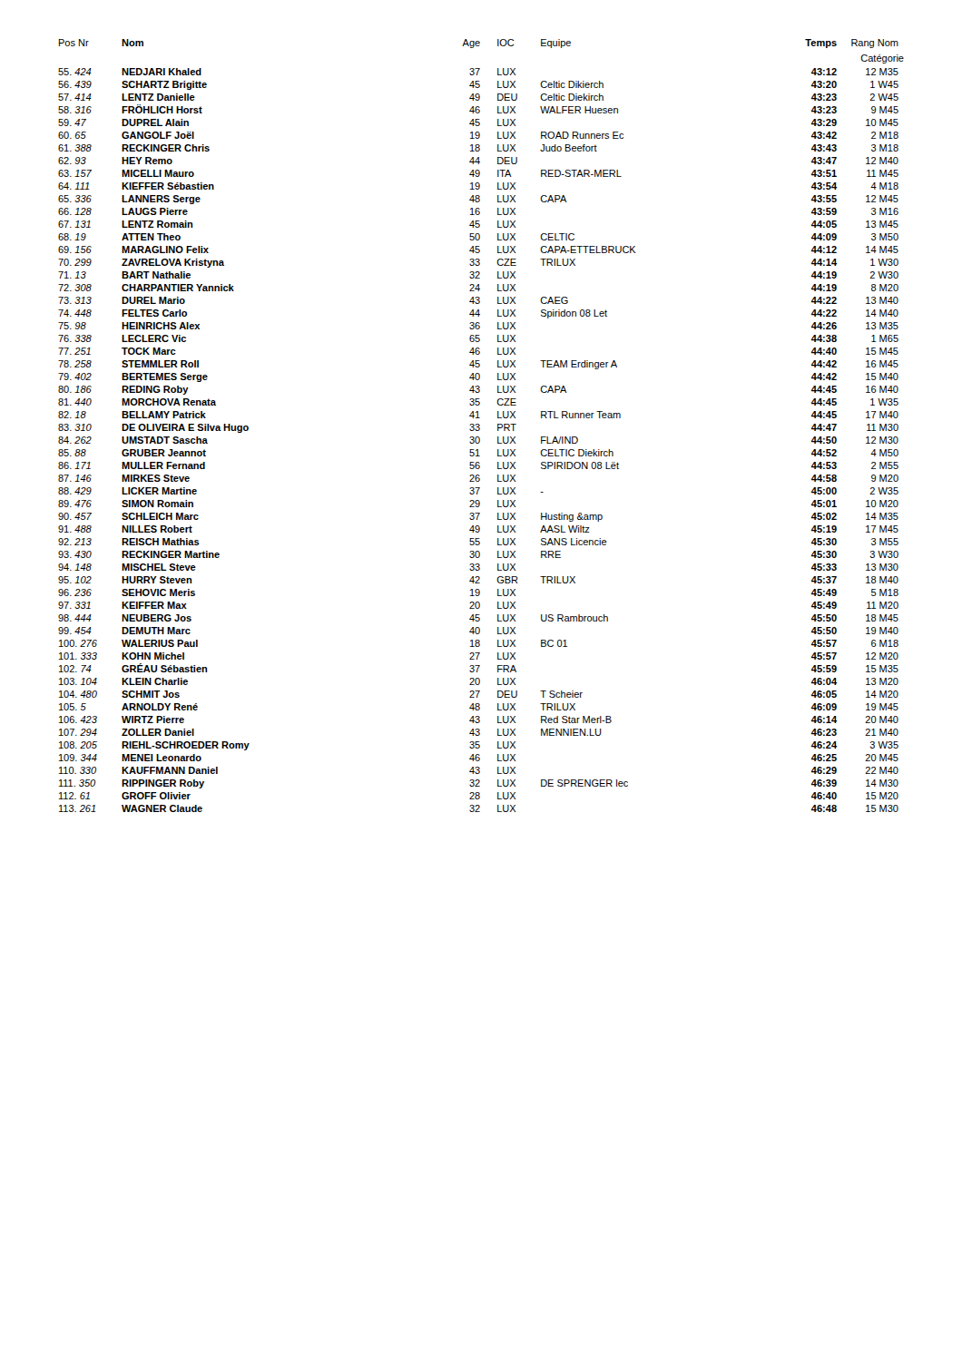| Catégorie |
| Pos Nr | Nom | Age | IOC | Equipe | Temps | Rang Nom |
| 55. 424 | NEDJARI Khaled | 37 | LUX | | 43:12 | 12 M35 |
| 56. 439 | SCHARTZ Brigitte | 45 | LUX | Celtic Dikierch | 43:20 | 1 W45 |
| 57. 414 | LENTZ Danielle | 49 | DEU | Celtic Diekirch | 43:23 | 2 W45 |
| 58. 316 | FRÖHLICH Horst | 46 | LUX | WALFER Huesen | 43:23 | 9 M45 |
| 59. 47 | DUPREL Alain | 45 | LUX | | 43:29 | 10 M45 |
| 60. 65 | GANGOLF Joël | 19 | LUX | ROAD Runners Ec | 43:42 | 2 M18 |
| 61. 388 | RECKINGER Chris | 18 | LUX | Judo Beefort | 43:43 | 3 M18 |
| 62. 93 | HEY Remo | 44 | DEU | | 43:47 | 12 M40 |
| 63. 157 | MICELLI Mauro | 49 | ITA | RED-STAR-MERL | 43:51 | 11 M45 |
| 64. 111 | KIEFFER Sébastien | 19 | LUX | | 43:54 | 4 M18 |
| 65. 336 | LANNERS Serge | 48 | LUX | CAPA | 43:55 | 12 M45 |
| 66. 128 | LAUGS Pierre | 16 | LUX | | 43:59 | 3 M16 |
| 67. 131 | LENTZ Romain | 45 | LUX | | 44:05 | 13 M45 |
| 68. 19 | ATTEN Theo | 50 | LUX | CELTIC | 44:09 | 3 M50 |
| 69. 156 | MARAGLINO Felix | 45 | LUX | CAPA-ETTELBRUCK | 44:12 | 14 M45 |
| 70. 299 | ZAVRELOVA Kristyna | 33 | CZE | TRILUX | 44:14 | 1 W30 |
| 71. 13 | BART Nathalie | 32 | LUX | | 44:19 | 2 W30 |
| 72. 308 | CHARPANTIER Yannick | 24 | LUX | | 44:19 | 8 M20 |
| 73. 313 | DUREL Mario | 43 | LUX | CAEG | 44:22 | 13 M40 |
| 74. 448 | FELTES Carlo | 44 | LUX | Spiridon 08 Let | 44:22 | 14 M40 |
| 75. 98 | HEINRICHS Alex | 36 | LUX | | 44:26 | 13 M35 |
| 76. 338 | LECLERC Vic | 65 | LUX | | 44:38 | 1 M65 |
| 77. 251 | TOCK Marc | 46 | LUX | | 44:40 | 15 M45 |
| 78. 258 | STEMMLER Roll | 45 | LUX | TEAM Erdinger A | 44:42 | 16 M45 |
| 79. 402 | BERTEMES Serge | 40 | LUX | | 44:42 | 15 M40 |
| 80. 186 | REDING Roby | 43 | LUX | CAPA | 44:45 | 16 M40 |
| 81. 440 | MORCHOVA Renata | 35 | CZE | | 44:45 | 1 W35 |
| 82. 18 | BELLAMY Patrick | 41 | LUX | RTL Runner Team | 44:45 | 17 M40 |
| 83. 310 | DE OLIVEIRA E Silva Hugo | 33 | PRT | | 44:47 | 11 M30 |
| 84. 262 | UMSTADT Sascha | 30 | LUX | FLA/IND | 44:50 | 12 M30 |
| 85. 88 | GRUBER Jeannot | 51 | LUX | CELTIC Diekirch | 44:52 | 4 M50 |
| 86. 171 | MULLER Fernand | 56 | LUX | SPIRIDON 08 Lët | 44:53 | 2 M55 |
| 87. 146 | MIRKES Steve | 26 | LUX | | 44:58 | 9 M20 |
| 88. 429 | LICKER Martine | 37 | LUX | - | 45:00 | 2 W35 |
| 89. 476 | SIMON Romain | 29 | LUX | | 45:01 | 10 M20 |
| 90. 457 | SCHLEICH Marc | 37 | LUX | Husting &amp | 45:02 | 14 M35 |
| 91. 488 | NILLES Robert | 49 | LUX | AASL Wiltz | 45:19 | 17 M45 |
| 92. 213 | REISCH Mathias | 55 | LUX | SANS Licencie | 45:30 | 3 M55 |
| 93. 430 | RECKINGER Martine | 30 | LUX | RRE | 45:30 | 3 W30 |
| 94. 148 | MISCHEL Steve | 33 | LUX | | 45:33 | 13 M30 |
| 95. 102 | HURRY Steven | 42 | GBR | TRILUX | 45:37 | 18 M40 |
| 96. 236 | SEHOVIC Meris | 19 | LUX | | 45:49 | 5 M18 |
| 97. 331 | KEIFFER Max | 20 | LUX | | 45:49 | 11 M20 |
| 98. 444 | NEUBERG Jos | 45 | LUX | US Rambrouch | 45:50 | 18 M45 |
| 99. 454 | DEMUTH Marc | 40 | LUX | | 45:50 | 19 M40 |
| 100. 276 | WALERIUS Paul | 18 | LUX | BC 01 | 45:57 | 6 M18 |
| 101. 333 | KOHN Michel | 27 | LUX | | 45:57 | 12 M20 |
| 102. 74 | GRÉAU Sébastien | 37 | FRA | | 45:59 | 15 M35 |
| 103. 104 | KLEIN Charlie | 20 | LUX | | 46:04 | 13 M20 |
| 104. 480 | SCHMIT Jos | 27 | DEU | T Scheier | 46:05 | 14 M20 |
| 105. 5 | ARNOLDY René | 48 | LUX | TRILUX | 46:09 | 19 M45 |
| 106. 423 | WIRTZ Pierre | 43 | LUX | Red Star Merl-B | 46:14 | 20 M40 |
| 107. 294 | ZOLLER Daniel | 43 | LUX | MENNIEN.LU | 46:23 | 21 M40 |
| 108. 205 | RIEHL-SCHROEDER Romy | 35 | LUX | | 46:24 | 3 W35 |
| 109. 344 | MENEI Leonardo | 46 | LUX | | 46:25 | 20 M45 |
| 110. 330 | KAUFFMANN Daniel | 43 | LUX | | 46:29 | 22 M40 |
| 111. 350 | RIPPINGER Roby | 32 | LUX | DE SPRENGER lec | 46:39 | 14 M30 |
| 112. 61 | GROFF Olivier | 28 | LUX | | 46:40 | 15 M20 |
| 113. 261 | WAGNER Claude | 32 | LUX | | 46:48 | 15 M30 |